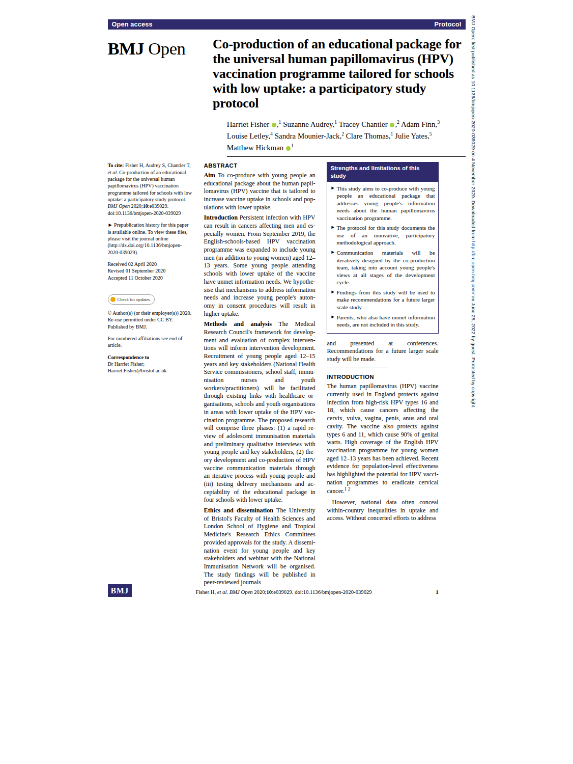Open access
Protocol
BMJ Open: first published as 10.1136/bmjopen-2020-039029 on 4 November 2020. Downloaded from http://bmjopen.bmj.com/ on June 25, 2022 by guest. Protected by copyright.
BMJ Open
Co-production of an educational package for the universal human papillomavirus (HPV) vaccination programme tailored for schools with low uptake: a participatory study protocol
Harriet Fisher ,1 Suzanne Audrey,1 Tracey Chantler ,2 Adam Finn,3 Louise Letley,4 Sandra Mounier-Jack,2 Clare Thomas,1 Julie Yates,5 Matthew Hickman 1
To cite: Fisher H, Audrey S, Chantler T, et al. Co-production of an educational package for the universal human papillomavirus (HPV) vaccination programme tailored for schools with low uptake: a participatory study protocol. BMJ Open 2020;10:e039029. doi:10.1136/bmjopen-2020-039029
► Prepublication history for this paper is available online. To view these files, please visit the journal online (http://dx.doi.org/10.1136/bmjopen-2020-039029).
Received 02 April 2020
Revised 01 September 2020
Accepted 11 October 2020
Check for updates
© Author(s) (or their employer(s)) 2020. Re-use permitted under CC BY. Published by BMJ.
For numbered affiliations see end of article.
Correspondence to
Dr Harriet Fisher;
Harriet.Fisher@bristol.ac.uk
Abstract
Aim To co-produce with young people an educational package about the human papillomavirus (HPV) vaccine that is tailored to increase vaccine uptake in schools and populations with lower uptake.
Introduction Persistent infection with HPV can result in cancers affecting men and especially women. From September 2019, the English-schools-based HPV vaccination programme was expanded to include young men (in addition to young women) aged 12–13 years. Some young people attending schools with lower uptake of the vaccine have unmet information needs. We hypothesise that mechanisms to address information needs and increase young people's autonomy in consent procedures will result in higher uptake.
Methods and analysis The Medical Research Council's framework for development and evaluation of complex interventions will inform intervention development. Recruitment of young people aged 12–15 years and key stakeholders (National Health Service commissioners, school staff, immunisation nurses and youth workers/practitioners) will be facilitated through existing links with healthcare organisations, schools and youth organisations in areas with lower uptake of the HPV vaccination programme. The proposed research will comprise three phases: (1) a rapid review of adolescent immunisation materials and preliminary qualitative interviews with young people and key stakeholders, (2) theory development and co-production of HPV vaccine communication materials through an iterative process with young people and (iii) testing delivery mechanisms and acceptability of the educational package in four schools with lower uptake.
Ethics and dissemination The University of Bristol's Faculty of Health Sciences and London School of Hygiene and Tropical Medicine's Research Ethics Committees provided approvals for the study. A dissemination event for young people and key stakeholders and webinar with the National Immunisation Network will be organised. The study findings will be published in peer-reviewed journals
Strengths and limitations of this study
This study aims to co-produce with young people an educational package that addresses young people's information needs about the human papillomavirus vaccination programme.
The protocol for this study documents the use of an innovative, participatory methodological approach.
Communication materials will be iteratively designed by the co-production team, taking into account young people's views at all stages of the development cycle.
Findings from this study will be used to make recommendations for a future larger scale study.
Parents, who also have unmet information needs, are not included in this study.
and presented at conferences. Recommendations for a future larger scale study will be made.
Introduction
The human papillomavirus (HPV) vaccine currently used in England protects against infection from high-risk HPV types 16 and 18, which cause cancers affecting the cervix, vulva, vagina, penis, anus and oral cavity. The vaccine also protects against types 6 and 11, which cause 90% of genital warts. High coverage of the English HPV vaccination programme for young women aged 12–13 years has been achieved. Recent evidence for population-level effectiveness has highlighted the potential for HPV vaccination programmes to eradicate cervical cancer.1 2
However, national data often conceal within-country inequalities in uptake and access. Without concerted efforts to address
BMJ
Fisher H, et al. BMJ Open 2020;10:e039029. doi:10.1136/bmjopen-2020-039029
1